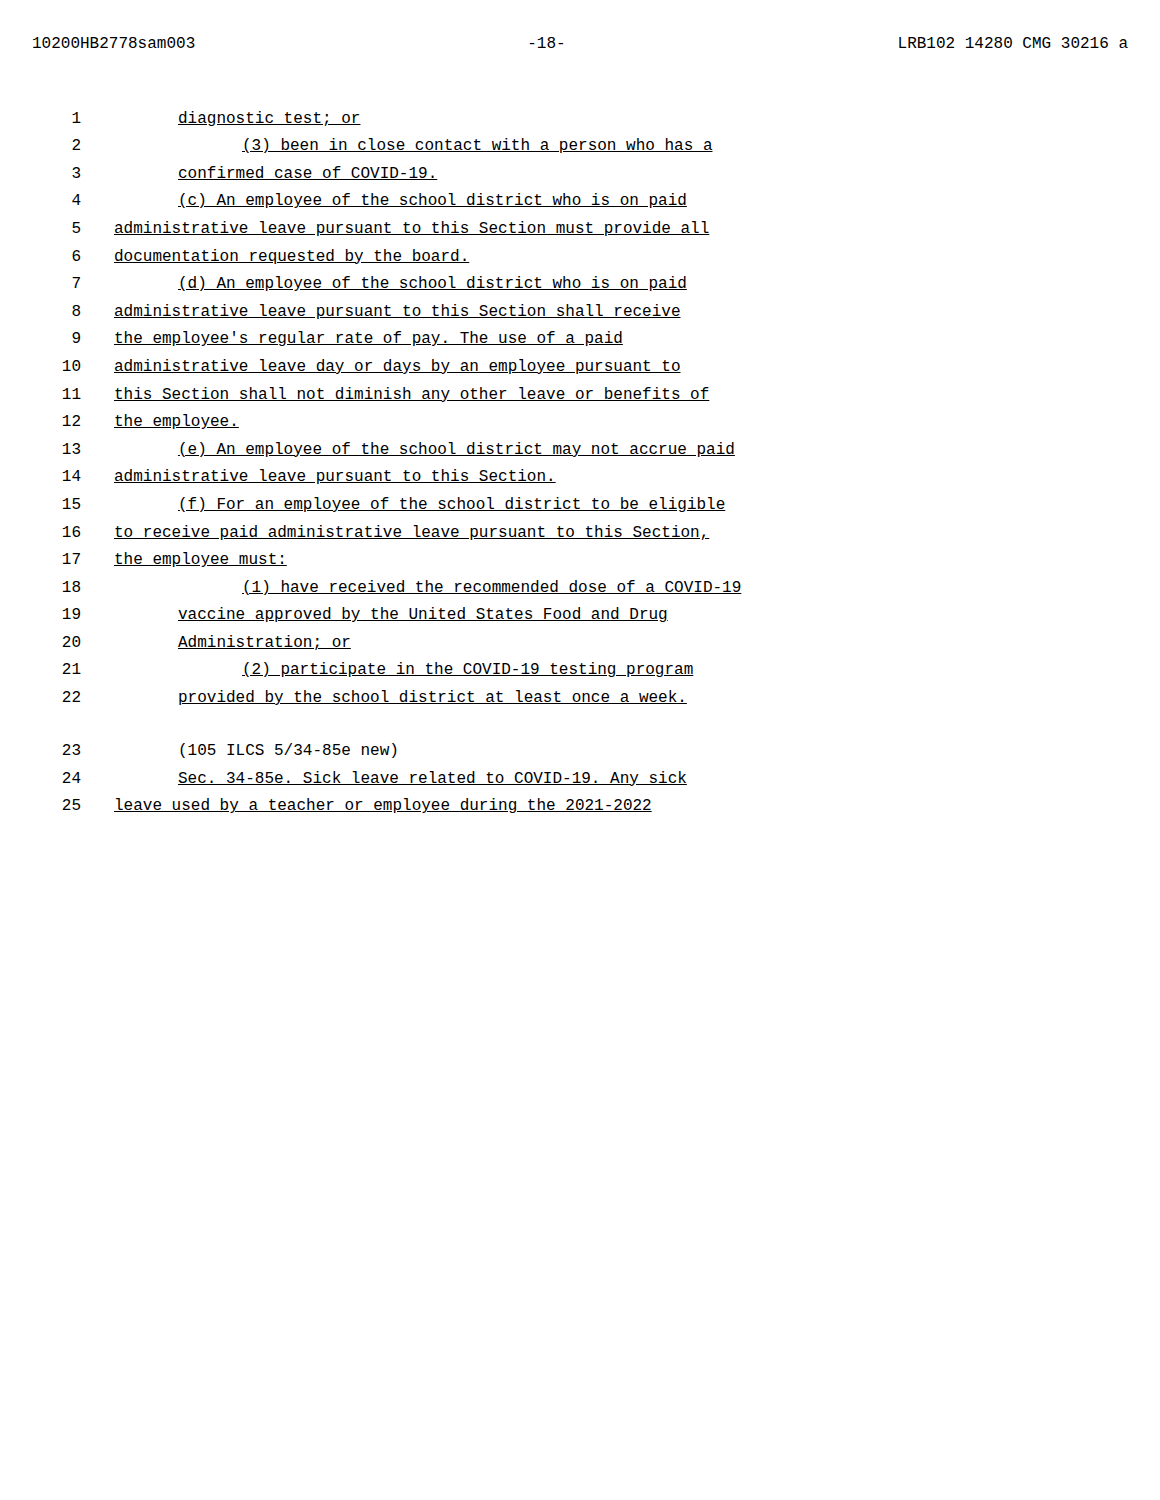10200HB2778sam003 -18- LRB102 14280 CMG 30216 a
| 1 | diagnostic test; or |
| 2 | (3) been in close contact with a person who has a |
| 3 | confirmed case of COVID-19. |
| 4 | (c) An employee of the school district who is on paid |
| 5 | administrative leave pursuant to this Section must provide all |
| 6 | documentation requested by the board. |
| 7 | (d) An employee of the school district who is on paid |
| 8 | administrative leave pursuant to this Section shall receive |
| 9 | the employee's regular rate of pay. The use of a paid |
| 10 | administrative leave day or days by an employee pursuant to |
| 11 | this Section shall not diminish any other leave or benefits of |
| 12 | the employee. |
| 13 | (e) An employee of the school district may not accrue paid |
| 14 | administrative leave pursuant to this Section. |
| 15 | (f) For an employee of the school district to be eligible |
| 16 | to receive paid administrative leave pursuant to this Section, |
| 17 | the employee must: |
| 18 | (1) have received the recommended dose of a COVID-19 |
| 19 | vaccine approved by the United States Food and Drug |
| 20 | Administration; or |
| 21 | (2) participate in the COVID-19 testing program |
| 22 | provided by the school district at least once a week. |
| 23 | (105 ILCS 5/34-85e new) |
| 24 | Sec. 34-85e. Sick leave related to COVID-19. Any sick |
| 25 | leave used by a teacher or employee during the 2021-2022 |